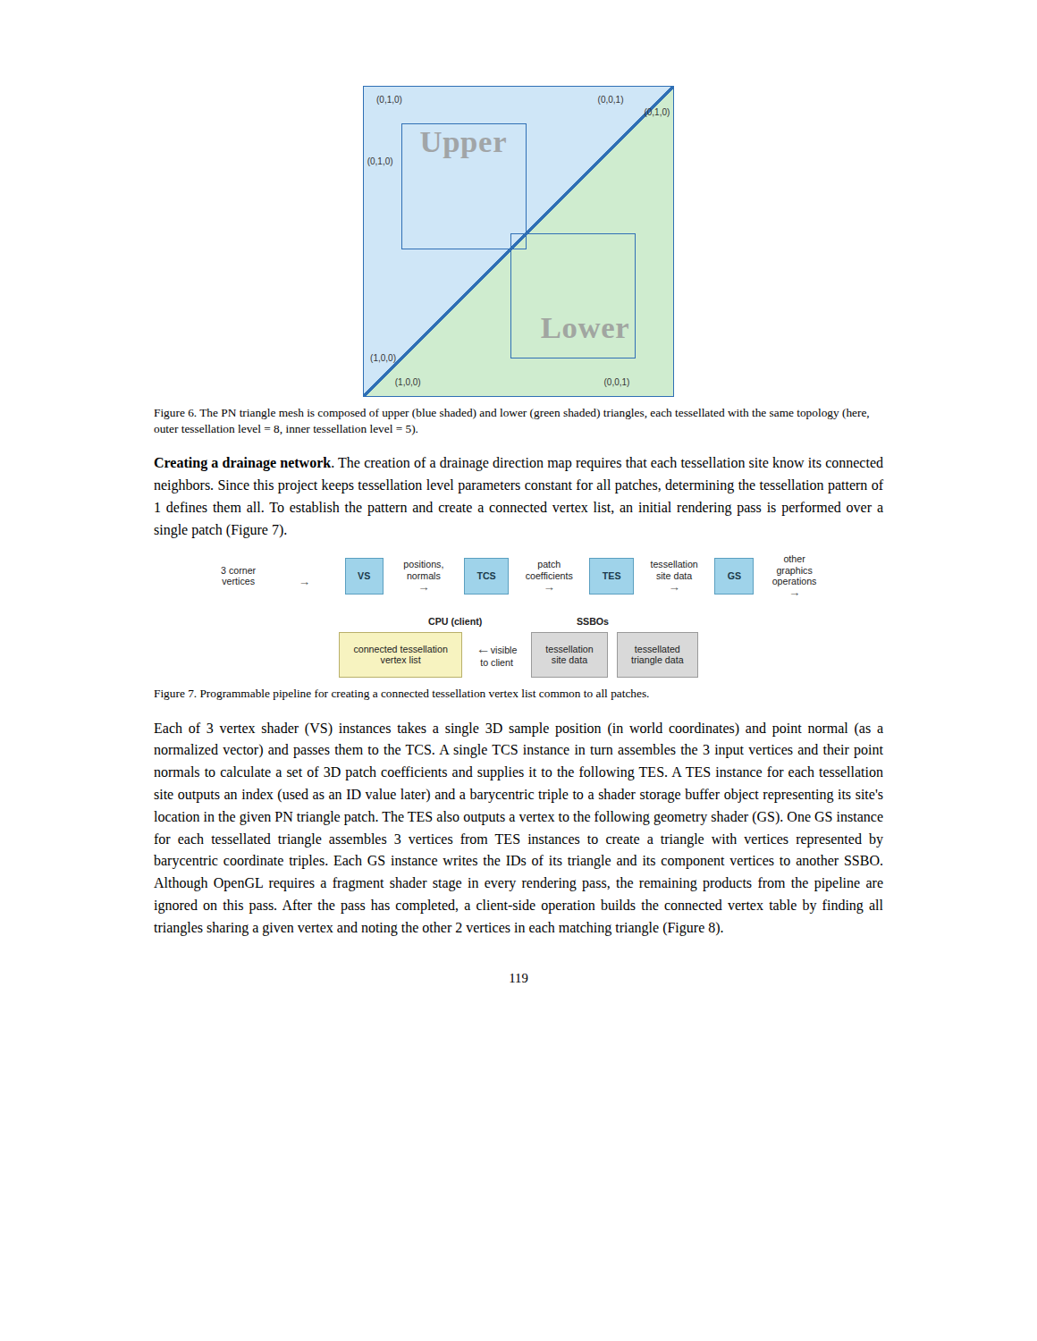(0,1,0) (0,0,1) (0,1,0) (0,1,0) (1,0,0) (1,0,0) (0,0,1) Upper Lower
Figure 6. The PN triangle mesh is composed of upper (blue shaded) and lower (green shaded) triangles, each tessellated with the same topology (here, outer tessellation level = 8, inner tessellation level = 5).
Creating a drainage network. The creation of a drainage direction map requires that each tessellation site know its connected neighbors. Since this project keeps tessellation level parameters constant for all patches, determining the tessellation pattern of 1 defines them all. To establish the pattern and create a connected vertex list, an initial rendering pass is performed over a single patch (Figure 7).
3 corner
vertices
VS
positions,
normals
TCS
patch
coefficients
TES
tessellation
site data
GS
other graphics
operations
CPU (client) SSBOs
connected tessellation
vertex list
visible
to client
tessellation
site data
tessellated
triangle data
Figure 7. Programmable pipeline for creating a connected tessellation vertex list common to all patches.
Each of 3 vertex shader (VS) instances takes a single 3D sample position (in world coordinates) and point normal (as a normalized vector) and passes them to the TCS. A single TCS instance in turn assembles the 3 input vertices and their point normals to calculate a set of 3D patch coefficients and supplies it to the following TES. A TES instance for each tessellation site outputs an index (used as an ID value later) and a barycentric triple to a shader storage buffer object representing its site's location in the given PN triangle patch. The TES also outputs a vertex to the following geometry shader (GS). One GS instance for each tessellated triangle assembles 3 vertices from TES instances to create a triangle with vertices represented by barycentric coordinate triples. Each GS instance writes the IDs of its triangle and its component vertices to another SSBO. Although OpenGL requires a fragment shader stage in every rendering pass, the remaining products from the pipeline are ignored on this pass. After the pass has completed, a client-side operation builds the connected vertex table by finding all triangles sharing a given vertex and noting the other 2 vertices in each matching triangle (Figure 8).
119